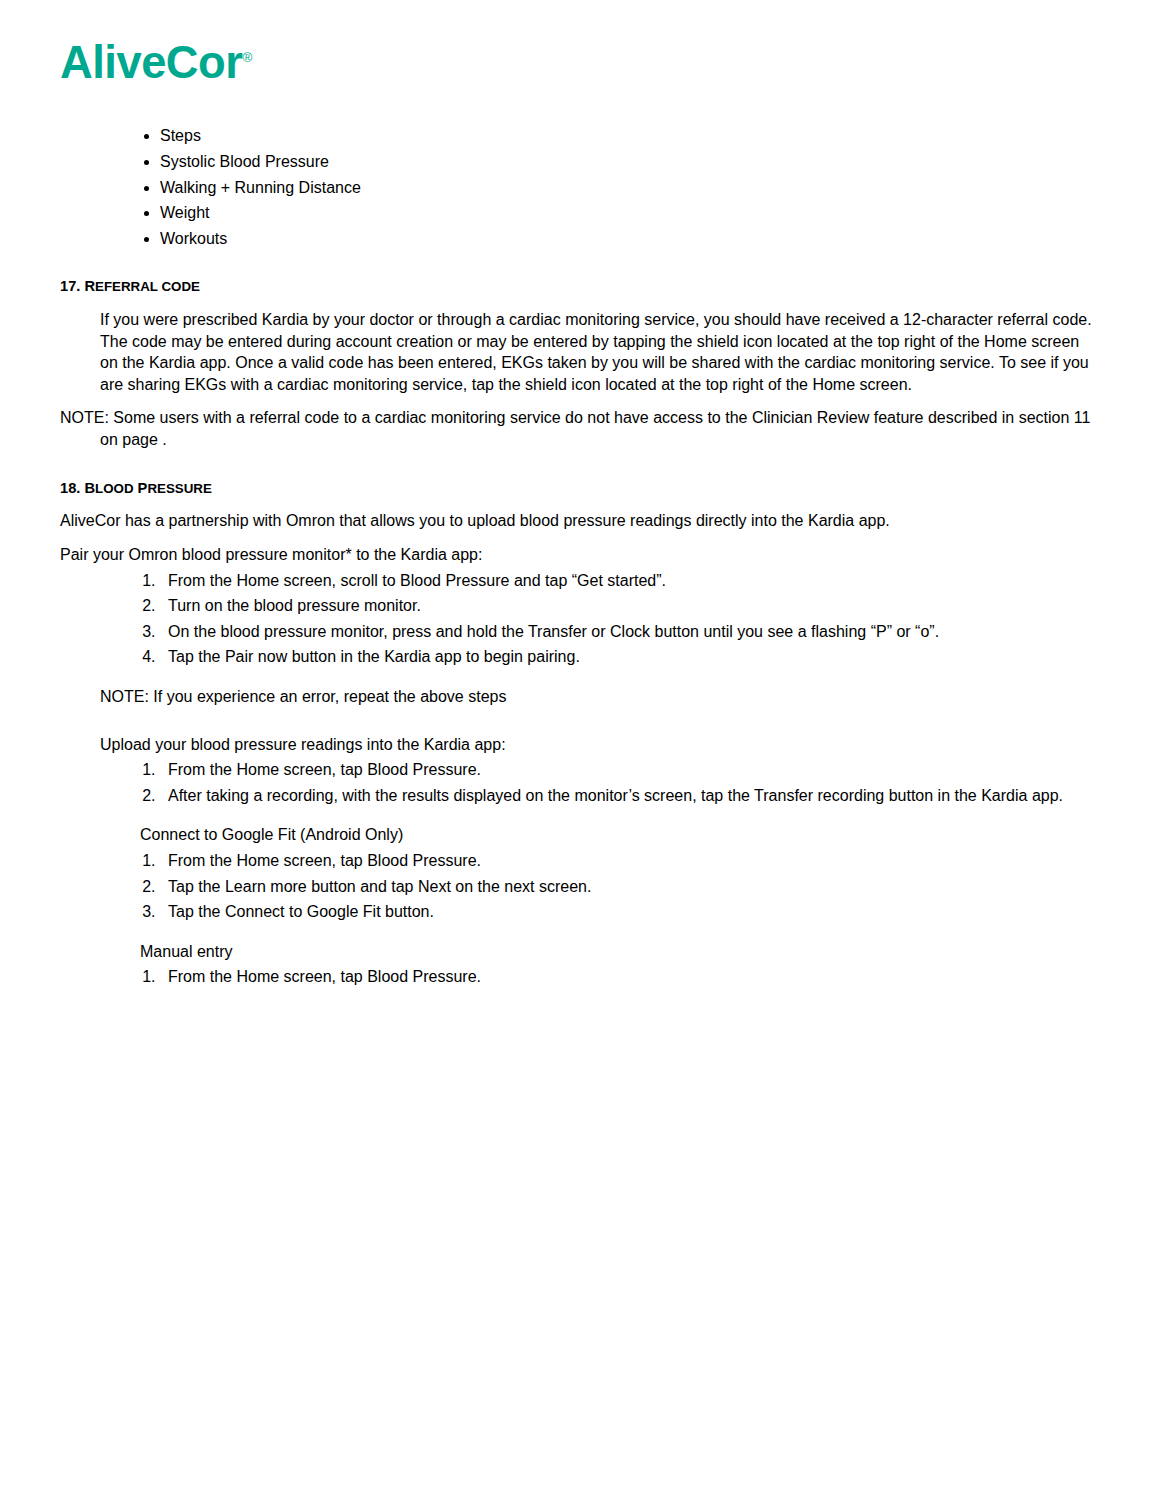AliveCor®
Steps
Systolic Blood Pressure
Walking + Running Distance
Weight
Workouts
17. REFERRAL CODE
If you were prescribed Kardia by your doctor or through a cardiac monitoring service, you should have received a 12-character referral code. The code may be entered during account creation or may be entered by tapping the shield icon located at the top right of the Home screen on the Kardia app. Once a valid code has been entered, EKGs taken by you will be shared with the cardiac monitoring service. To see if you are sharing EKGs with a cardiac monitoring service, tap the shield icon located at the top right of the Home screen.
NOTE: Some users with a referral code to a cardiac monitoring service do not have access to the Clinician Review feature described in section 11 on page .
18. BLOOD PRESSURE
AliveCor has a partnership with Omron that allows you to upload blood pressure readings directly into the Kardia app.
Pair your Omron blood pressure monitor* to the Kardia app:
From the Home screen, scroll to Blood Pressure and tap “Get started”.
Turn on the blood pressure monitor.
On the blood pressure monitor, press and hold the Transfer or Clock button until you see a flashing “P” or “o”.
Tap the Pair now button in the Kardia app to begin pairing.
NOTE: If you experience an error, repeat the above steps
Upload your blood pressure readings into the Kardia app:
From the Home screen, tap Blood Pressure.
After taking a recording, with the results displayed on the monitor’s screen, tap the Transfer recording button in the Kardia app.
Connect to Google Fit (Android Only)
From the Home screen, tap Blood Pressure.
Tap the Learn more button and tap Next on the next screen.
Tap the Connect to Google Fit button.
Manual entry
From the Home screen, tap Blood Pressure.